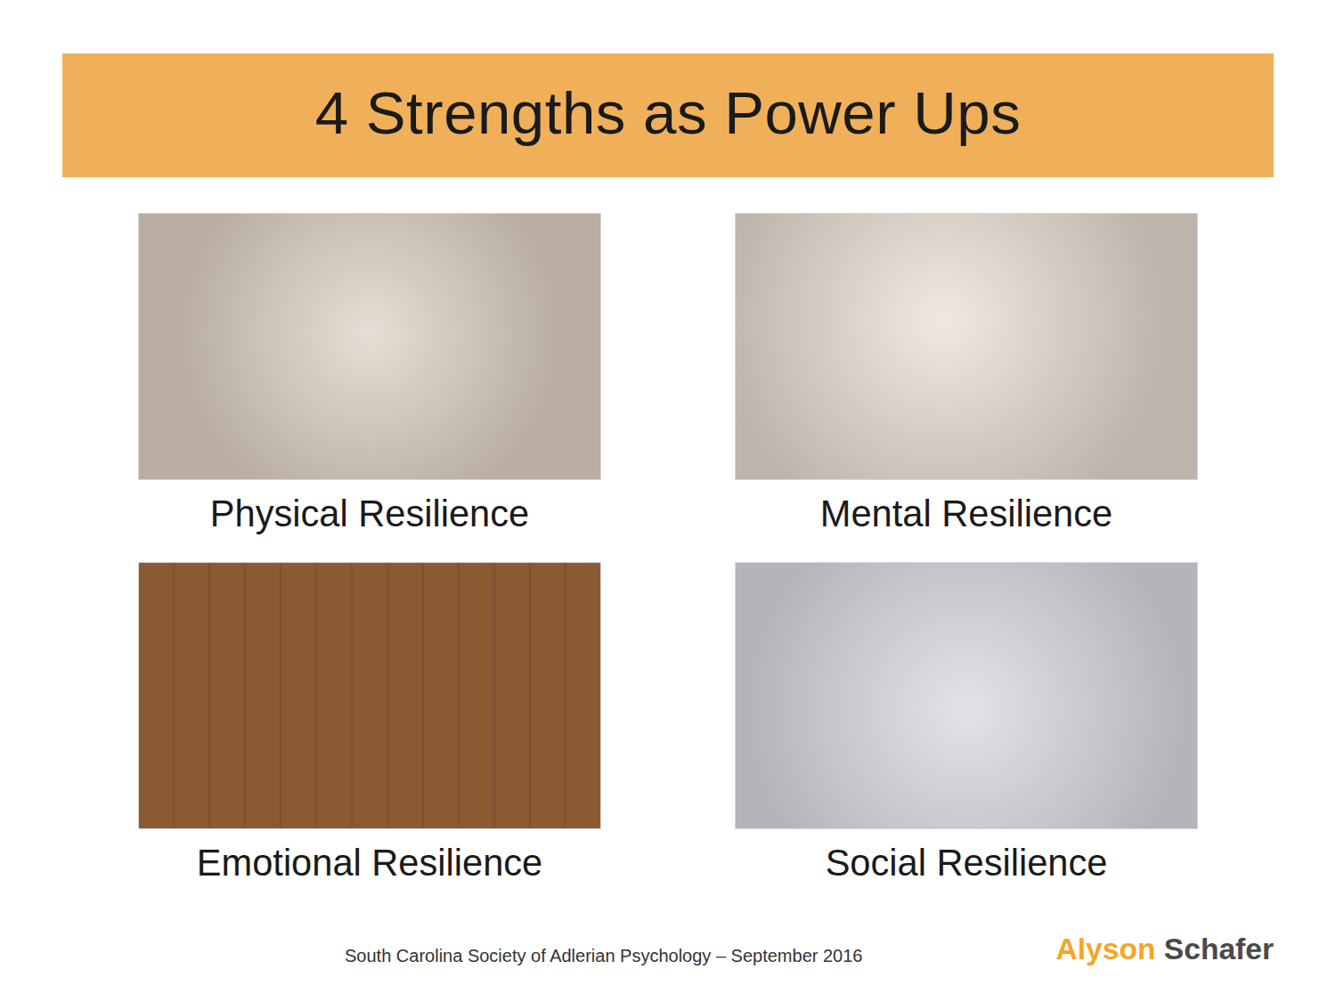4 Strengths as Power Ups
Physical Resilience
Mental Resilience
Emotional Resilience
Social Resilience
South Carolina Society of Adlerian Psychology – September 2016
Alyson Schafer